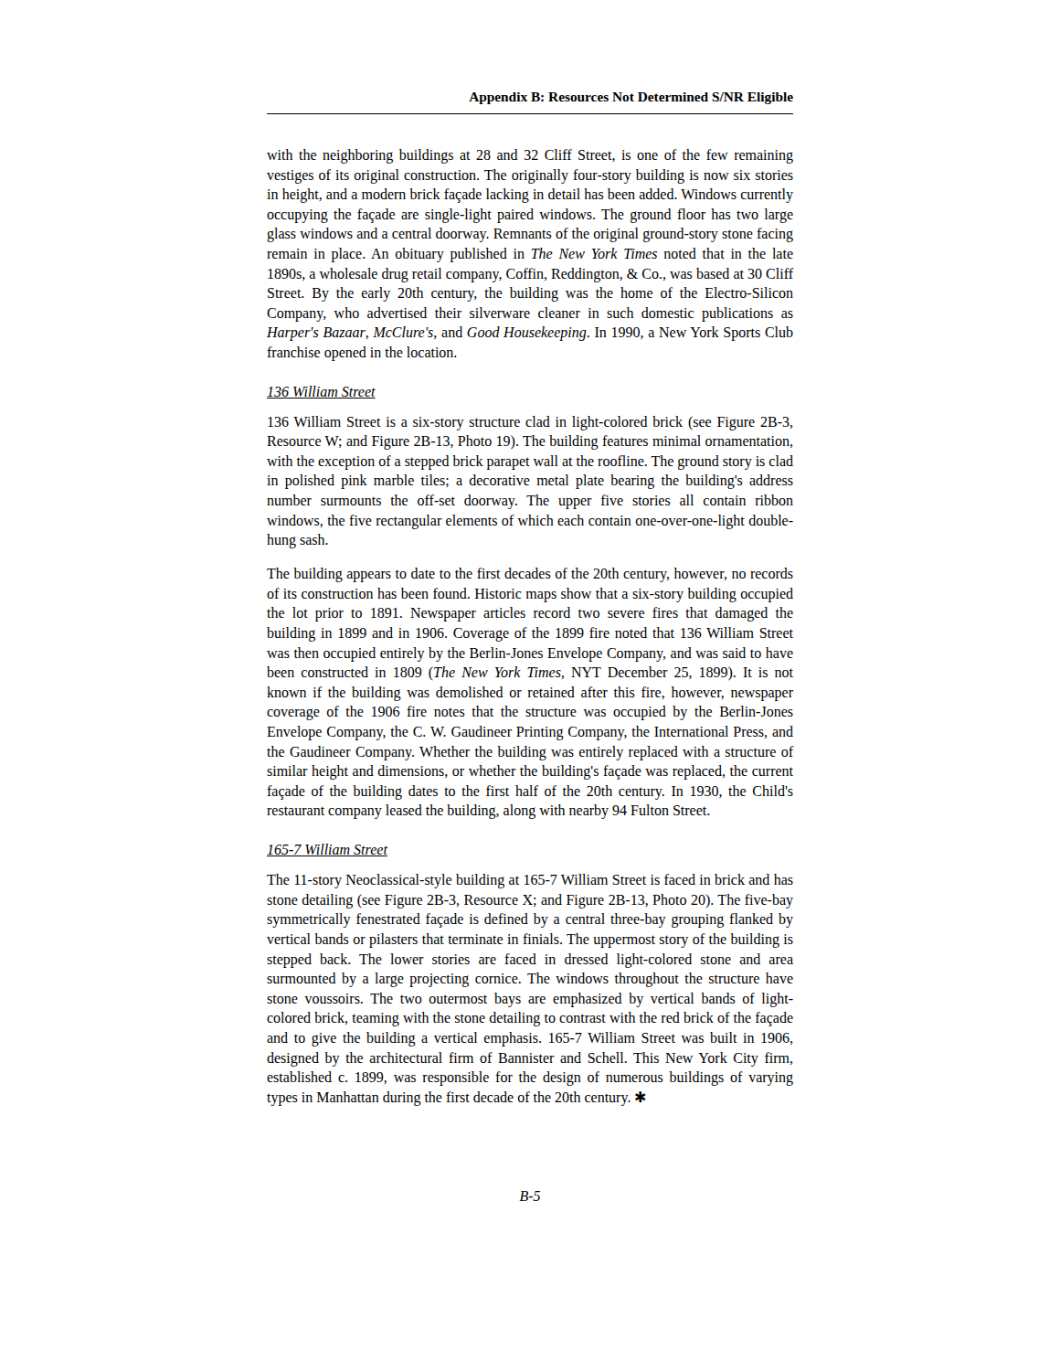Appendix B: Resources Not Determined S/NR Eligible
with the neighboring buildings at 28 and 32 Cliff Street, is one of the few remaining vestiges of its original construction. The originally four-story building is now six stories in height, and a modern brick façade lacking in detail has been added. Windows currently occupying the façade are single-light paired windows. The ground floor has two large glass windows and a central doorway. Remnants of the original ground-story stone facing remain in place. An obituary published in The New York Times noted that in the late 1890s, a wholesale drug retail company, Coffin, Reddington, & Co., was based at 30 Cliff Street. By the early 20th century, the building was the home of the Electro-Silicon Company, who advertised their silverware cleaner in such domestic publications as Harper's Bazaar, McClure's, and Good Housekeeping. In 1990, a New York Sports Club franchise opened in the location.
136 William Street
136 William Street is a six-story structure clad in light-colored brick (see Figure 2B-3, Resource W; and Figure 2B-13, Photo 19). The building features minimal ornamentation, with the exception of a stepped brick parapet wall at the roofline. The ground story is clad in polished pink marble tiles; a decorative metal plate bearing the building's address number surmounts the off-set doorway. The upper five stories all contain ribbon windows, the five rectangular elements of which each contain one-over-one-light double-hung sash.
The building appears to date to the first decades of the 20th century, however, no records of its construction has been found. Historic maps show that a six-story building occupied the lot prior to 1891. Newspaper articles record two severe fires that damaged the building in 1899 and in 1906. Coverage of the 1899 fire noted that 136 William Street was then occupied entirely by the Berlin-Jones Envelope Company, and was said to have been constructed in 1809 (The New York Times, NYT December 25, 1899). It is not known if the building was demolished or retained after this fire, however, newspaper coverage of the 1906 fire notes that the structure was occupied by the Berlin-Jones Envelope Company, the C. W. Gaudineer Printing Company, the International Press, and the Gaudineer Company. Whether the building was entirely replaced with a structure of similar height and dimensions, or whether the building's façade was replaced, the current façade of the building dates to the first half of the 20th century. In 1930, the Child's restaurant company leased the building, along with nearby 94 Fulton Street.
165-7 William Street
The 11-story Neoclassical-style building at 165-7 William Street is faced in brick and has stone detailing (see Figure 2B-3, Resource X; and Figure 2B-13, Photo 20). The five-bay symmetrically fenestrated façade is defined by a central three-bay grouping flanked by vertical bands or pilasters that terminate in finials. The uppermost story of the building is stepped back. The lower stories are faced in dressed light-colored stone and area surmounted by a large projecting cornice. The windows throughout the structure have stone voussoirs. The two outermost bays are emphasized by vertical bands of light-colored brick, teaming with the stone detailing to contrast with the red brick of the façade and to give the building a vertical emphasis. 165-7 William Street was built in 1906, designed by the architectural firm of Bannister and Schell. This New York City firm, established c. 1899, was responsible for the design of numerous buildings of varying types in Manhattan during the first decade of the 20th century. ✱
B-5